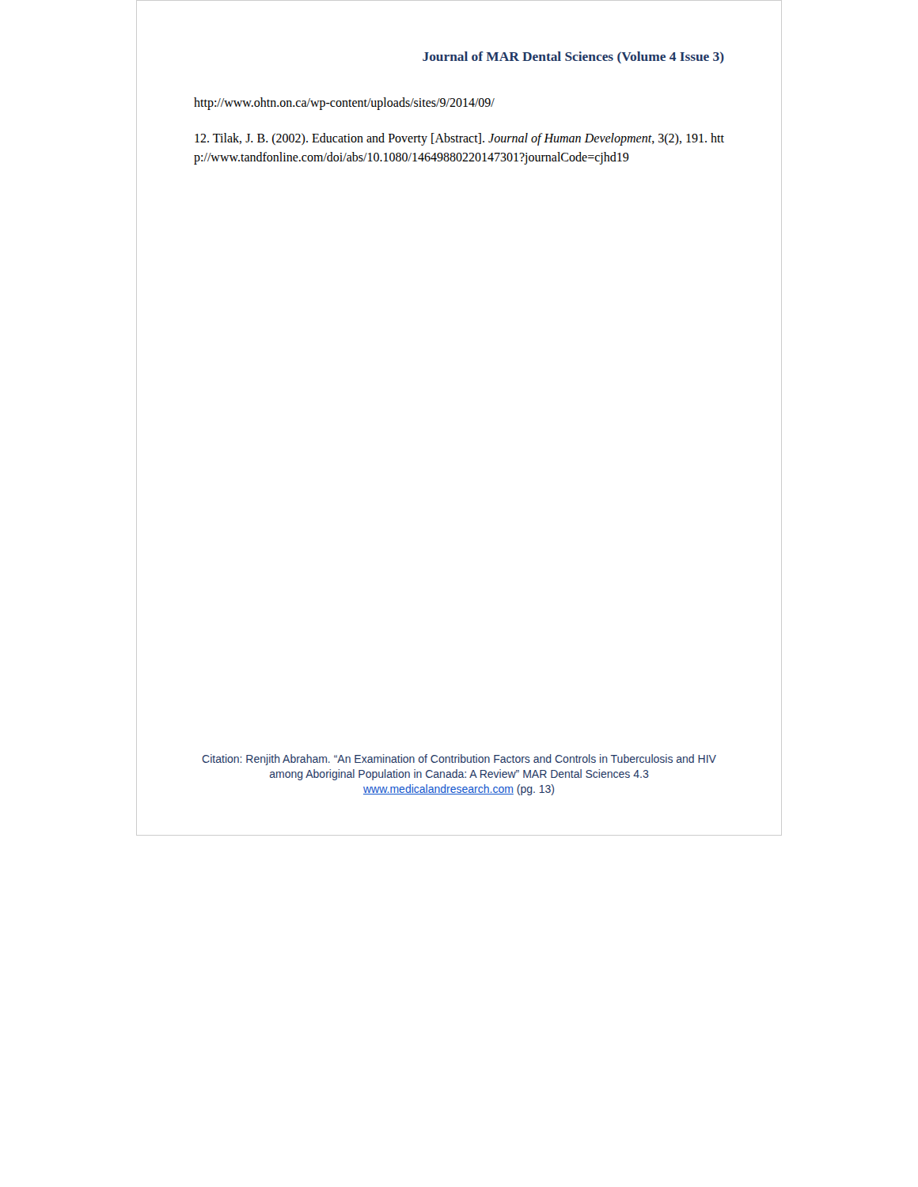Journal of MAR Dental Sciences (Volume 4 Issue 3)
http://www.ohtn.on.ca/wp-content/uploads/sites/9/2014/09/
12. Tilak, J. B. (2002). Education and Poverty [Abstract]. Journal of Human Development, 3(2), 191. http://www.tandfonline.com/doi/abs/10.1080/14649880220147301?journalCode=cjhd19
Citation: Renjith Abraham. “An Examination of Contribution Factors and Controls in Tuberculosis and HIV among Aboriginal Population in Canada: A Review” MAR Dental Sciences 4.3
www.medicalandresearch.com (pg. 13)